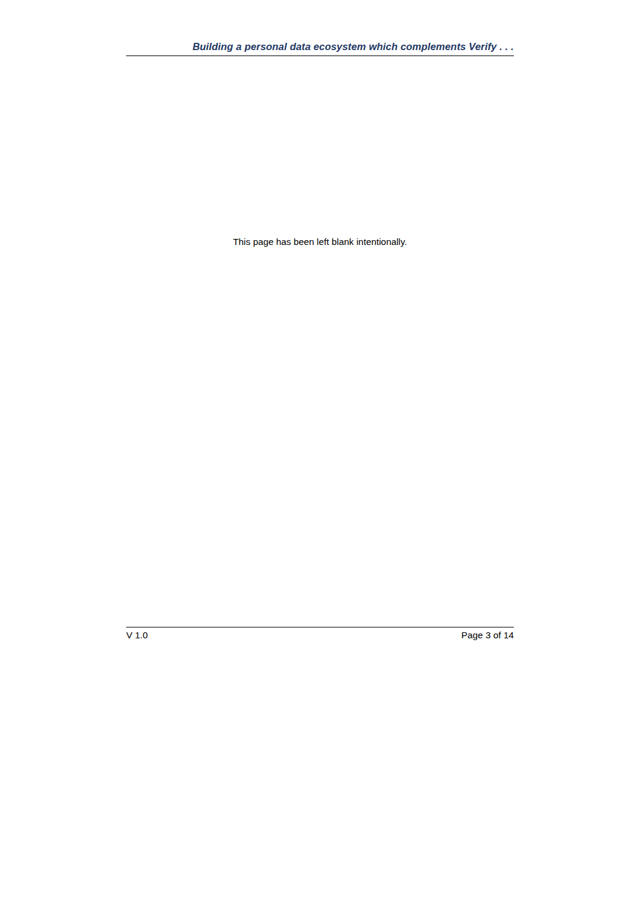Building a personal data ecosystem which complements Verify . . .
This page has been left blank intentionally.
V 1.0
Page 3 of 14